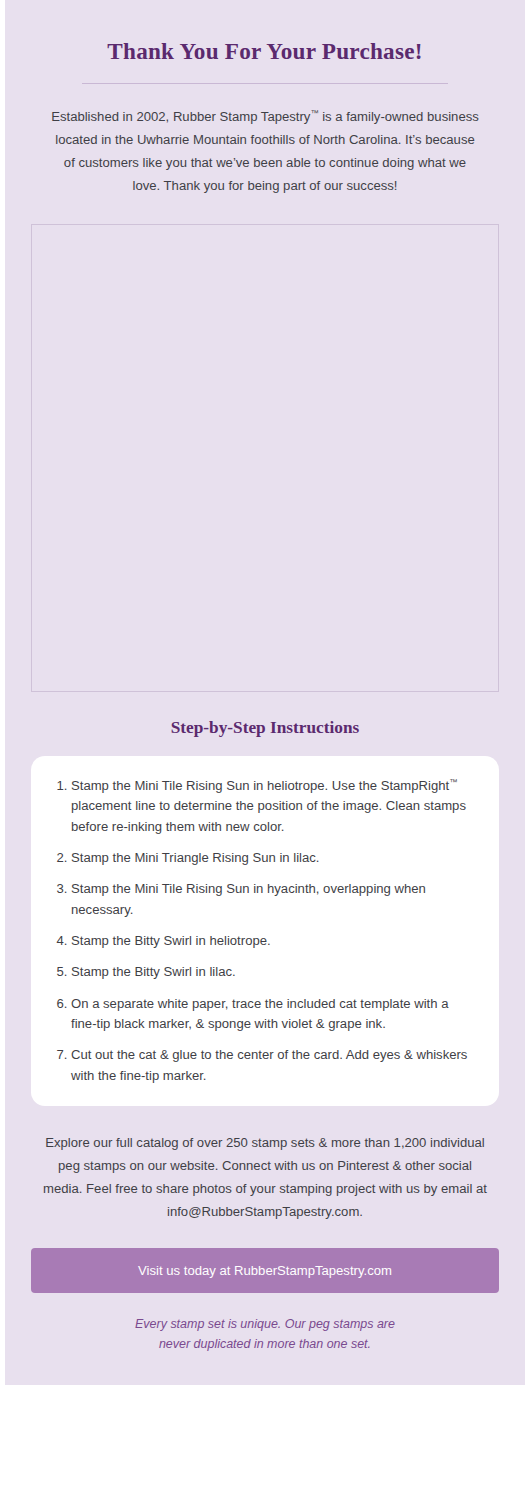Thank You For Your Purchase!
Established in 2002, Rubber Stamp Tapestry™ is a family-owned business located in the Uwharrie Mountain foothills of North Carolina. It’s because of customers like you that we’ve been able to continue doing what we love. Thank you for being part of our success!
Step-by-Step Instructions
Stamp the Mini Tile Rising Sun in heliotrope. Use the StampRight™ placement line to determine the position of the image. Clean stamps before re-inking them with new color.
Stamp the Mini Triangle Rising Sun in lilac.
Stamp the Mini Tile Rising Sun in hyacinth, overlapping when necessary.
Stamp the Bitty Swirl in heliotrope.
Stamp the Bitty Swirl in lilac.
On a separate white paper, trace the included cat template with a fine-tip black marker, & sponge with violet & grape ink.
Cut out the cat & glue to the center of the card. Add eyes & whiskers with the fine-tip marker.
Explore our full catalog of over 250 stamp sets & more than 1,200 individual peg stamps on our website. Connect with us on Pinterest & other social media. Feel free to share photos of your stamping project with us by email at info@RubberStampTapestry.com.
Visit us today at RubberStampTapestry.com
Every stamp set is unique. Our peg stamps are
never duplicated in more than one set.